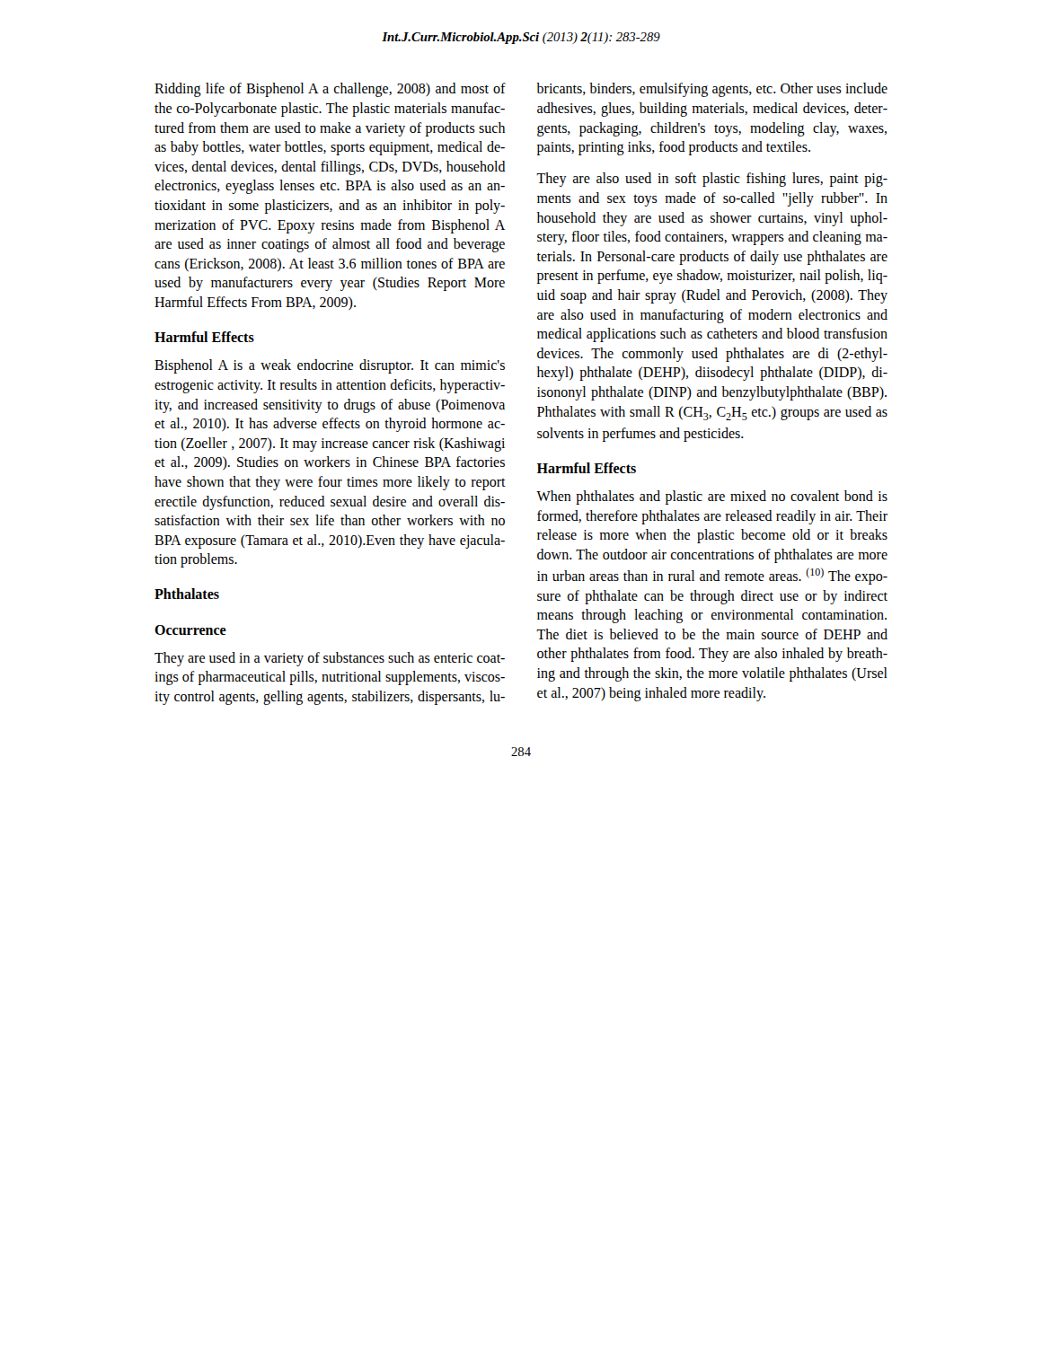Int.J.Curr.Microbiol.App.Sci (2013) 2(11): 283-289
Ridding life of Bisphenol A a challenge, 2008) and most of the co-Polycarbonate plastic. The plastic materials manufactured from them are used to make a variety of products such as baby bottles, water bottles, sports equipment, medical devices, dental devices, dental fillings, CDs, DVDs, household electronics, eyeglass lenses etc. BPA is also used as an antioxidant in some plasticizers, and as an inhibitor in polymerization of PVC. Epoxy resins made from Bisphenol A are used as inner coatings of almost all food and beverage cans (Erickson, 2008). At least 3.6 million tones of BPA are used by manufacturers every year (Studies Report More Harmful Effects From BPA, 2009).
Harmful Effects
Bisphenol A is a weak endocrine disruptor. It can mimic's estrogenic activity. It results in attention deficits, hyperactivity, and increased sensitivity to drugs of abuse (Poimenova et al., 2010). It has adverse effects on thyroid hormone action (Zoeller , 2007). It may increase cancer risk (Kashiwagi et al., 2009). Studies on workers in Chinese BPA factories have shown that they were four times more likely to report erectile dysfunction, reduced sexual desire and overall dissatisfaction with their sex life than other workers with no BPA exposure (Tamara et al., 2010).Even they have ejaculation problems.
Phthalates
Occurrence
They are used in a variety of substances such as enteric coatings of pharmaceutical pills, nutritional supplements, viscosity control agents, gelling agents, stabilizers, dispersants, lubricants, binders, emulsifying agents, etc. Other uses include adhesives, glues, building materials, medical devices, detergents, packaging, children's toys, modeling clay, waxes, paints, printing inks, food products and textiles.
They are also used in soft plastic fishing lures, paint pigments and sex toys made of so-called "jelly rubber". In household they are used as shower curtains, vinyl upholstery, floor tiles, food containers, wrappers and cleaning materials. In Personal-care products of daily use phthalates are present in perfume, eye shadow, moisturizer, nail polish, liquid soap and hair spray (Rudel and Perovich, (2008). They are also used in manufacturing of modern electronics and medical applications such as catheters and blood transfusion devices. The commonly used phthalates are di (2-ethylhexyl) phthalate (DEHP), diisodecyl phthalate (DIDP), diisononyl phthalate (DINP) and benzylbutylphthalate (BBP). Phthalates with small R (CH3, C2H5 etc.) groups are used as solvents in perfumes and pesticides.
Harmful Effects
When phthalates and plastic are mixed no covalent bond is formed, therefore phthalates are released readily in air. Their release is more when the plastic become old or it breaks down. The outdoor air concentrations of phthalates are more in urban areas than in rural and remote areas. (10) The exposure of phthalate can be through direct use or by indirect means through leaching or environmental contamination. The diet is believed to be the main source of DEHP and other phthalates from food. They are also inhaled by breathing and through the skin, the more volatile phthalates (Ursel et al., 2007) being inhaled more readily.
284